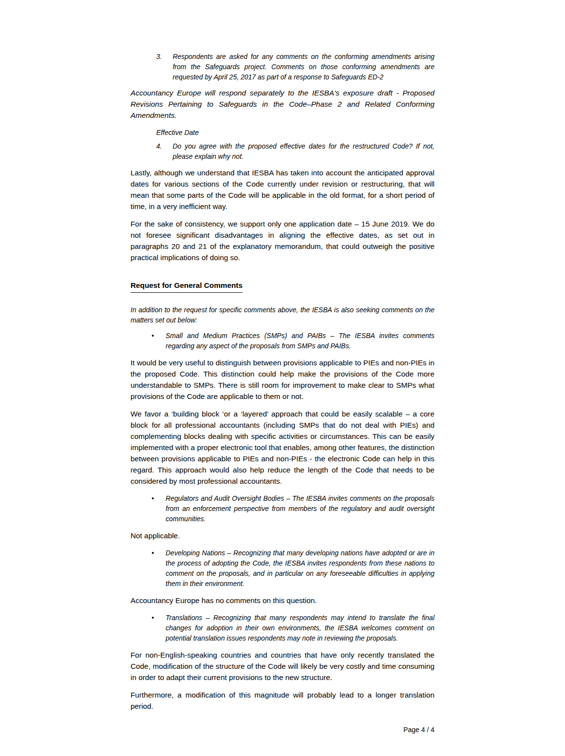3. Respondents are asked for any comments on the conforming amendments arising from the Safeguards project. Comments on those conforming amendments are requested by April 25, 2017 as part of a response to Safeguards ED-2
Accountancy Europe will respond separately to the IESBA's exposure draft - Proposed Revisions Pertaining to Safeguards in the Code–Phase 2 and Related Conforming Amendments.
Effective Date
4. Do you agree with the proposed effective dates for the restructured Code? If not, please explain why not.
Lastly, although we understand that IESBA has taken into account the anticipated approval dates for various sections of the Code currently under revision or restructuring, that will mean that some parts of the Code will be applicable in the old format, for a short period of time, in a very inefficient way.
For the sake of consistency, we support only one application date – 15 June 2019. We do not foresee significant disadvantages in aligning the effective dates, as set out in paragraphs 20 and 21 of the explanatory memorandum, that could outweigh the positive practical implications of doing so.
Request for General Comments
In addition to the request for specific comments above, the IESBA is also seeking comments on the matters set out below:
Small and Medium Practices (SMPs) and PAIBs – The IESBA invites comments regarding any aspect of the proposals from SMPs and PAIBs.
It would be very useful to distinguish between provisions applicable to PIEs and non-PIEs in the proposed Code. This distinction could help make the provisions of the Code more understandable to SMPs. There is still room for improvement to make clear to SMPs what provisions of the Code are applicable to them or not.
We favor a ‘building block ‘or a ‘layered’ approach that could be easily scalable – a core block for all professional accountants (including SMPs that do not deal with PIEs) and complementing blocks dealing with specific activities or circumstances. This can be easily implemented with a proper electronic tool that enables, among other features, the distinction between provisions applicable to PIEs and non-PIEs - the electronic Code can help in this regard. This approach would also help reduce the length of the Code that needs to be considered by most professional accountants.
Regulators and Audit Oversight Bodies – The IESBA invites comments on the proposals from an enforcement perspective from members of the regulatory and audit oversight communities.
Not applicable.
Developing Nations – Recognizing that many developing nations have adopted or are in the process of adopting the Code, the IESBA invites respondents from these nations to comment on the proposals, and in particular on any foreseeable difficulties in applying them in their environment.
Accountancy Europe has no comments on this question.
Translations – Recognizing that many respondents may intend to translate the final changes for adoption in their own environments, the IESBA welcomes comment on potential translation issues respondents may note in reviewing the proposals.
For non-English-speaking countries and countries that have only recently translated the Code, modification of the structure of the Code will likely be very costly and time consuming in order to adapt their current provisions to the new structure.
Furthermore, a modification of this magnitude will probably lead to a longer translation period.
Page 4 / 4